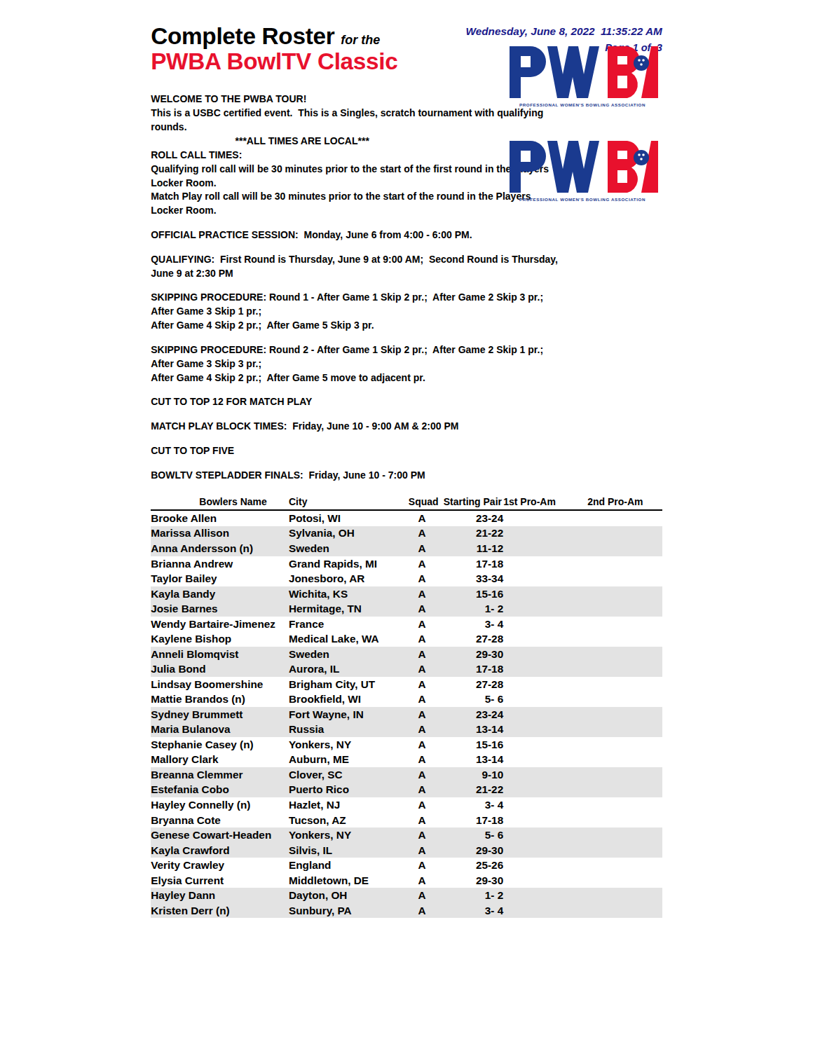Wednesday, June 8, 2022 11:35:22 AM
Page 1 of 3
Complete Roster for the
PWBA BowlTV Classic
PROFESSIONAL WOMEN'S BOWLING ASSOCIATION
PROFESSIONAL WOMEN'S BOWLING ASSOCIATION
WELCOME TO THE PWBA TOUR!
This is a USBC certified event. This is a Singles, scratch tournament with qualifying rounds.
***ALL TIMES ARE LOCAL***
ROLL CALL TIMES:
Qualifying roll call will be 30 minutes prior to the start of the first round in the Players Locker Room.
Match Play roll call will be 30 minutes prior to the start of the round in the Players Locker Room.
OFFICIAL PRACTICE SESSION: Monday, June 6 from 4:00 - 6:00 PM.
QUALIFYING: First Round is Thursday, June 9 at 9:00 AM; Second Round is Thursday, June 9 at 2:30 PM
SKIPPING PROCEDURE: Round 1 - After Game 1 Skip 2 pr.; After Game 2 Skip 3 pr.; After Game 3 Skip 1 pr.;
After Game 4 Skip 2 pr.; After Game 5 Skip 3 pr.
SKIPPING PROCEDURE: Round 2 - After Game 1 Skip 2 pr.; After Game 2 Skip 1 pr.; After Game 3 Skip 3 pr.;
After Game 4 Skip 2 pr.; After Game 5 move to adjacent pr.
CUT TO TOP 12 FOR MATCH PLAY
MATCH PLAY BLOCK TIMES: Friday, June 10 - 9:00 AM & 2:00 PM
CUT TO TOP FIVE
BOWLTV STEPLADDER FINALS: Friday, June 10 - 7:00 PM
| Bowlers Name | City | Squad | Starting Pair | 1st Pro-Am | 2nd Pro-Am |
| --- | --- | --- | --- | --- | --- |
| Brooke Allen | Potosi, WI | A | 23-24 | | |
| Marissa Allison | Sylvania, OH | A | 21-22 | | |
| Anna Andersson (n) | Sweden | A | 11-12 | | |
| Brianna Andrew | Grand Rapids, MI | A | 17-18 | | |
| Taylor Bailey | Jonesboro, AR | A | 33-34 | | |
| Kayla Bandy | Wichita, KS | A | 15-16 | | |
| Josie Barnes | Hermitage, TN | A | 1- 2 | | |
| Wendy Bartaire-Jimenez | France | A | 3- 4 | | |
| Kaylene Bishop | Medical Lake, WA | A | 27-28 | | |
| Anneli Blomqvist | Sweden | A | 29-30 | | |
| Julia Bond | Aurora, IL | A | 17-18 | | |
| Lindsay Boomershine | Brigham City, UT | A | 27-28 | | |
| Mattie Brandos (n) | Brookfield, WI | A | 5- 6 | | |
| Sydney Brummett | Fort Wayne, IN | A | 23-24 | | |
| Maria Bulanova | Russia | A | 13-14 | | |
| Stephanie Casey (n) | Yonkers, NY | A | 15-16 | | |
| Mallory Clark | Auburn, ME | A | 13-14 | | |
| Breanna Clemmer | Clover, SC | A | 9-10 | | |
| Estefania Cobo | Puerto Rico | A | 21-22 | | |
| Hayley Connelly (n) | Hazlet, NJ | A | 3- 4 | | |
| Bryanna Cote | Tucson, AZ | A | 17-18 | | |
| Genese Cowart-Headen | Yonkers, NY | A | 5- 6 | | |
| Kayla Crawford | Silvis, IL | A | 29-30 | | |
| Verity Crawley | England | A | 25-26 | | |
| Elysia Current | Middletown, DE | A | 29-30 | | |
| Hayley Dann | Dayton, OH | A | 1- 2 | | |
| Kristen Derr (n) | Sunbury, PA | A | 3- 4 | | |